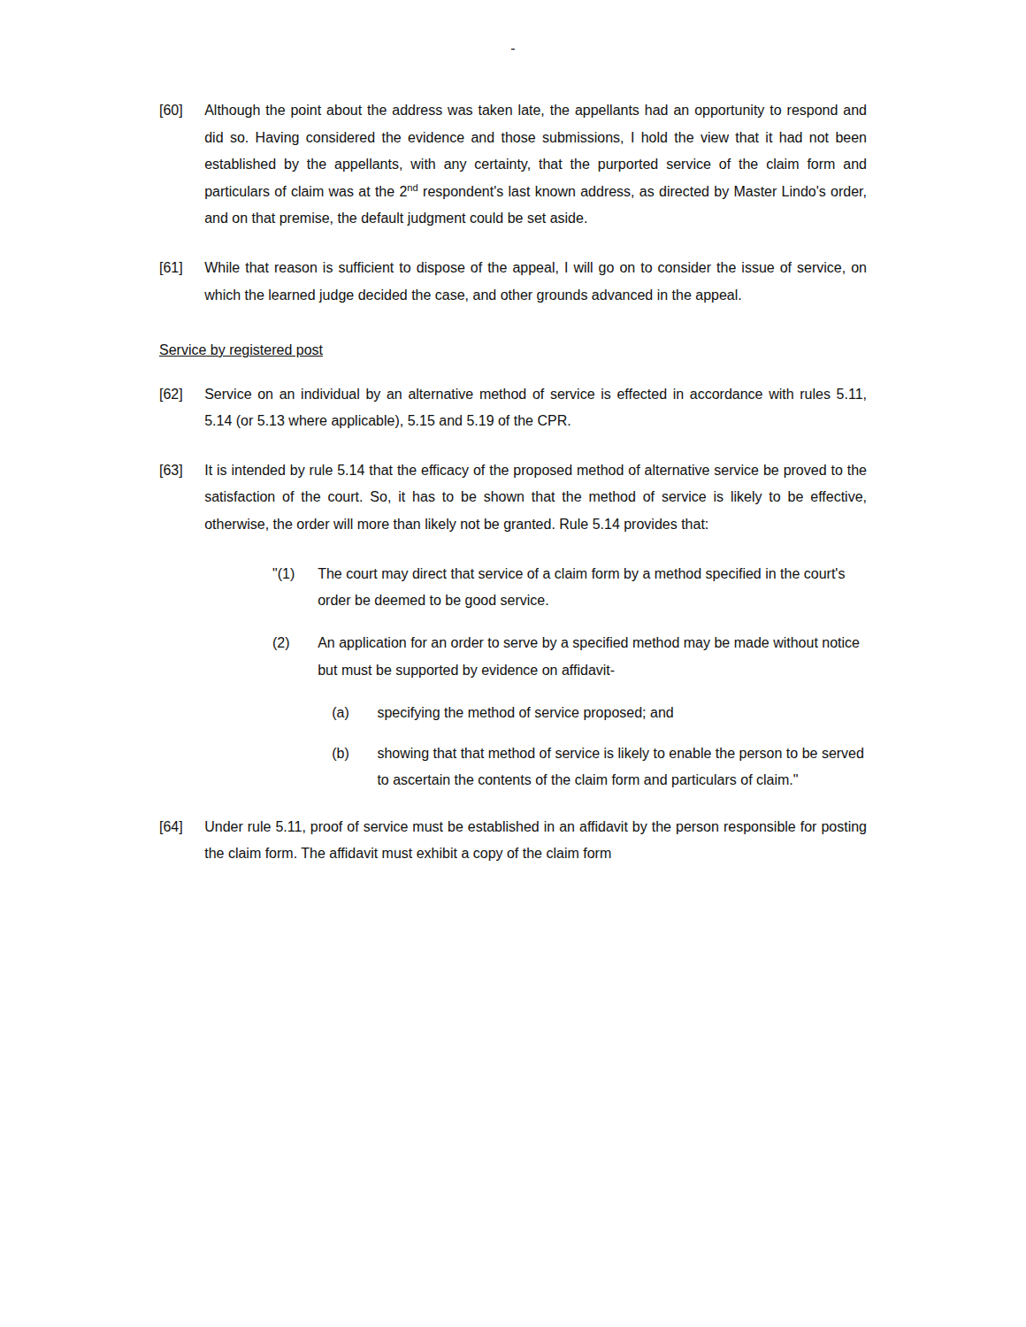-
[60] Although the point about the address was taken late, the appellants had an opportunity to respond and did so. Having considered the evidence and those submissions, I hold the view that it had not been established by the appellants, with any certainty, that the purported service of the claim form and particulars of claim was at the 2nd respondent's last known address, as directed by Master Lindo's order, and on that premise, the default judgment could be set aside.
[61] While that reason is sufficient to dispose of the appeal, I will go on to consider the issue of service, on which the learned judge decided the case, and other grounds advanced in the appeal.
Service by registered post
[62] Service on an individual by an alternative method of service is effected in accordance with rules 5.11, 5.14 (or 5.13 where applicable), 5.15 and 5.19 of the CPR.
[63] It is intended by rule 5.14 that the efficacy of the proposed method of alternative service be proved to the satisfaction of the court. So, it has to be shown that the method of service is likely to be effective, otherwise, the order will more than likely not be granted. Rule 5.14 provides that:
"(1) The court may direct that service of a claim form by a method specified in the court's order be deemed to be good service.
(2) An application for an order to serve by a specified method may be made without notice but must be supported by evidence on affidavit-
(a) specifying the method of service proposed; and
(b) showing that that method of service is likely to enable the person to be served to ascertain the contents of the claim form and particulars of claim."
[64] Under rule 5.11, proof of service must be established in an affidavit by the person responsible for posting the claim form. The affidavit must exhibit a copy of the claim form